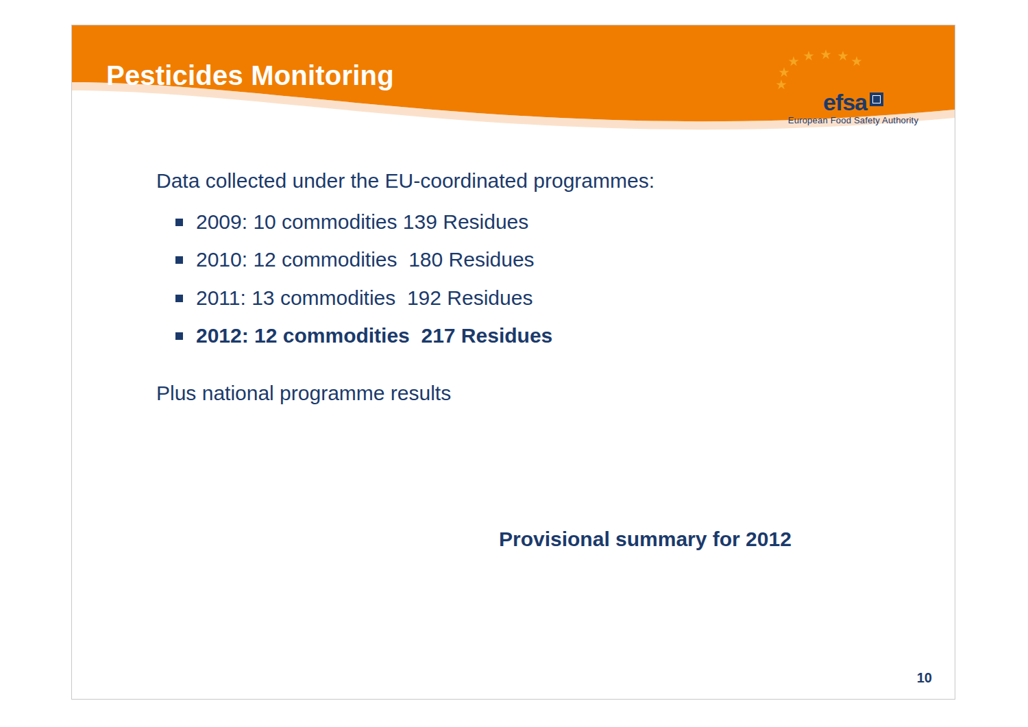Pesticides Monitoring
efsa
European Food Safety Authority
Data collected under the EU-coordinated programmes:
2009: 10 commodities 139 Residues
2010: 12 commodities 180 Residues
2011: 13 commodities 192 Residues
2012: 12 commodities 217 Residues
Plus national programme results
Provisional summary for 2012
10